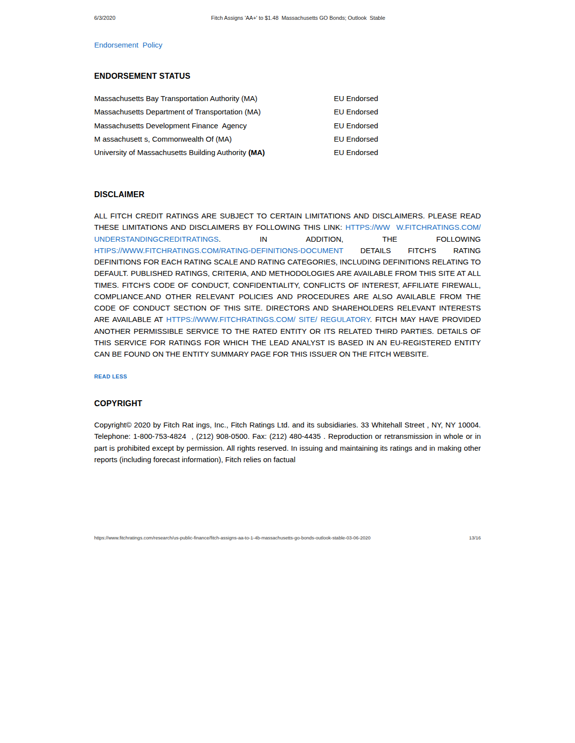6/3/2020
Fitch Assigns 'AA+' to $1.48 Massachusetts GO Bonds; Outlook Stable
Endorsement Policy
ENDORSEMENT STATUS
| Massachusetts Bay Transportation Authority (MA) | EU Endorsed |
| Massachusetts Department of Transportation (MA) | EU Endorsed |
| Massachusetts Development Finance Agency | EU Endorsed |
| M assachusett s, Commonwealth Of (MA) | EU Endorsed |
| University of Massachusetts Building Authority (MA) | EU Endorsed |
DISCLAIMER
ALL FITCH CREDIT RATINGS ARE SUBJECT TO CERTAIN LIMITATIONS AND DISCLAIMERS. PLEASE READ THESE LIMITATIONS AND DISCLAIMERS BY FOLLOWING THIS LINK: HTTPS://WW W.FITCHRATINGS.COM/ UNDERSTANDINGCREDITRATINGS. IN ADDITION, THE FOLLOWING HTIPS://WWW.FITCHRATINGS.COM/RATING-DEFINITIONS-DOCUMENT DETAILS FITCH'S RATING DEFINITIONS FOR EACH RATING SCALE AND RATING CATEGORIES, INCLUDING DEFINITIONS RELATING TO DEFAULT. PUBLISHED RATINGS, CRITERIA, AND METHODOLOGIES ARE AVAILABLE FROM THIS SITE AT ALL TIMES. FITCH'S CODE OF CONDUCT, CONFIDENTIALITY, CONFLICTS OF INTEREST, AFFILIATE FIREWALL, COMPLIANCE.AND OTHER RELEVANT POLICIES AND PROCEDURES ARE ALSO AVAILABLE FROM THE CODE OF CONDUCT SECTION OF THIS SITE. DIRECTORS AND SHAREHOLDERS RELEVANT INTERESTS ARE AVAILABLE AT HTTPS://WWW.FITCHRATINGS.COM/ SITE/ REGULATORY. FITCH MAY HAVE PROVIDED ANOTHER PERMISSIBLE SERVICE TO THE RATED ENTITY OR ITS RELATED THIRD PARTIES. DETAILS OF THIS SERVICE FOR RATINGS FOR WHICH THE LEAD ANALYST IS BASED IN AN EU-REGISTERED ENTITY CAN BE FOUND ON THE ENTITY SUMMARY PAGE FOR THIS ISSUER ON THE FITCH WEBSITE.
READ LESS
COPYRIGHT
Copyright© 2020 by Fitch Rat ings, Inc., Fitch Ratings Ltd. and its subsidiaries. 33 Whitehall Street , NY, NY 10004. Telephone: 1-800-753-4824 , (212) 908-0500. Fax: (212) 480-4435 . Reproduction or retransmission in whole or in part is prohibited except by permission. All rights reserved. In issuing and maintaining its ratings and in making other reports (including forecast information), Fitch relies on factual
https://www.fitchratings.com/research/us-public-finance/fitch-assigns-aa-to-1-4b-massachusetts-go-bonds-outlook-stable-03-06-2020
13/16